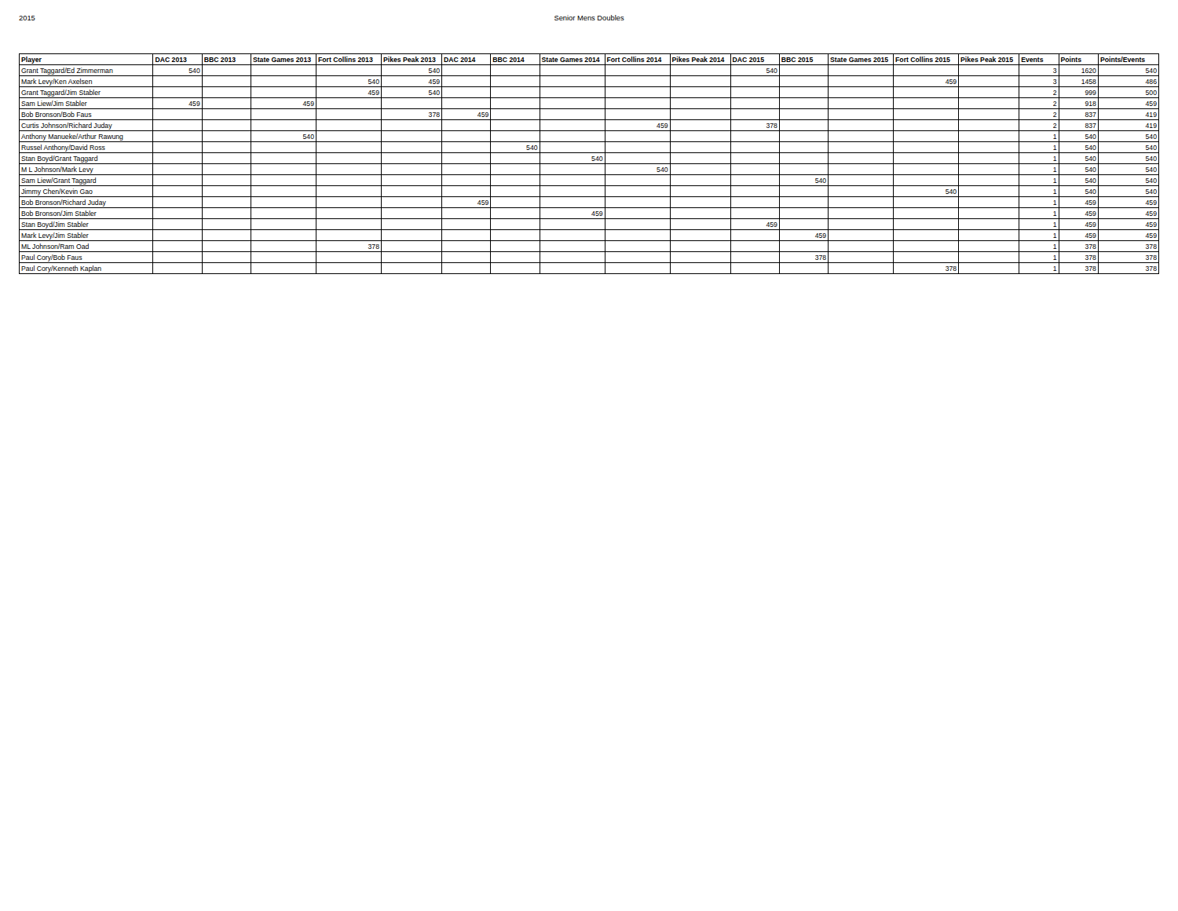2015
Senior Mens Doubles
| Player | DAC 2013 | BBC 2013 | State Games 2013 | Fort Collins 2013 | Pikes Peak 2013 | DAC 2014 | BBC 2014 | State Games 2014 | Fort Collins 2014 | Pikes Peak 2014 | DAC 2015 | BBC 2015 | State Games 2015 | Fort Collins 2015 | Pikes Peak 2015 | Events | Points | Points/Events |
| --- | --- | --- | --- | --- | --- | --- | --- | --- | --- | --- | --- | --- | --- | --- | --- | --- | --- | --- |
| Grant Taggard/Ed Zimmerman | 540 | | | | 540 | | | | | | 540 | | | | | 3 | 1620 | 540 |
| Mark Levy/Ken Axelsen | | | | 540 | 459 | | | | | | | | | 459 | | 3 | 1458 | 486 |
| Grant Taggard/Jim Stabler | | | | 459 | 540 | | | | | | | | | | | 2 | 999 | 500 |
| Sam Liew/Jim Stabler | 459 | | 459 | | | | | | | | | | | | | 2 | 918 | 459 |
| Bob Bronson/Bob Faus | | | | | 378 | 459 | | | | | | | | | | 2 | 837 | 419 |
| Curtis Johnson/Richard Juday | | | | | | | | | 459 | | 378 | | | | | 2 | 837 | 419 |
| Anthony Manueke/Arthur Rawung | | | 540 | | | | | | | | | | | | | 1 | 540 | 540 |
| Russel Anthony/David Ross | | | | | | | 540 | | | | | | | | | 1 | 540 | 540 |
| Stan Boyd/Grant Taggard | | | | | | | | 540 | | | | | | | | 1 | 540 | 540 |
| M L Johnson/Mark Levy | | | | | | | | | 540 | | | | | | | 1 | 540 | 540 |
| Sam Liew/Grant Taggard | | | | | | | | | | | | 540 | | | | 1 | 540 | 540 |
| Jimmy Chen/Kevin Gao | | | | | | | | | | | | | | 540 | | 1 | 540 | 540 |
| Bob Bronson/Richard Juday | | | | | | 459 | | | | | | | | | | 1 | 459 | 459 |
| Bob Bronson/Jim Stabler | | | | | | | | 459 | | | | | | | | 1 | 459 | 459 |
| Stan Boyd/Jim Stabler | | | | | | | | | | | 459 | | | | | 1 | 459 | 459 |
| Mark Levy/Jim Stabler | | | | | | | | | | | | 459 | | | | 1 | 459 | 459 |
| ML Johnson/Ram Oad | | | | 378 | | | | | | | | | | | | 1 | 378 | 378 |
| Paul Cory/Bob Faus | | | | | | | | | | | | 378 | | | | 1 | 378 | 378 |
| Paul Cory/Kenneth Kaplan | | | | | | | | | | | | | | 378 | | 1 | 378 | 378 |